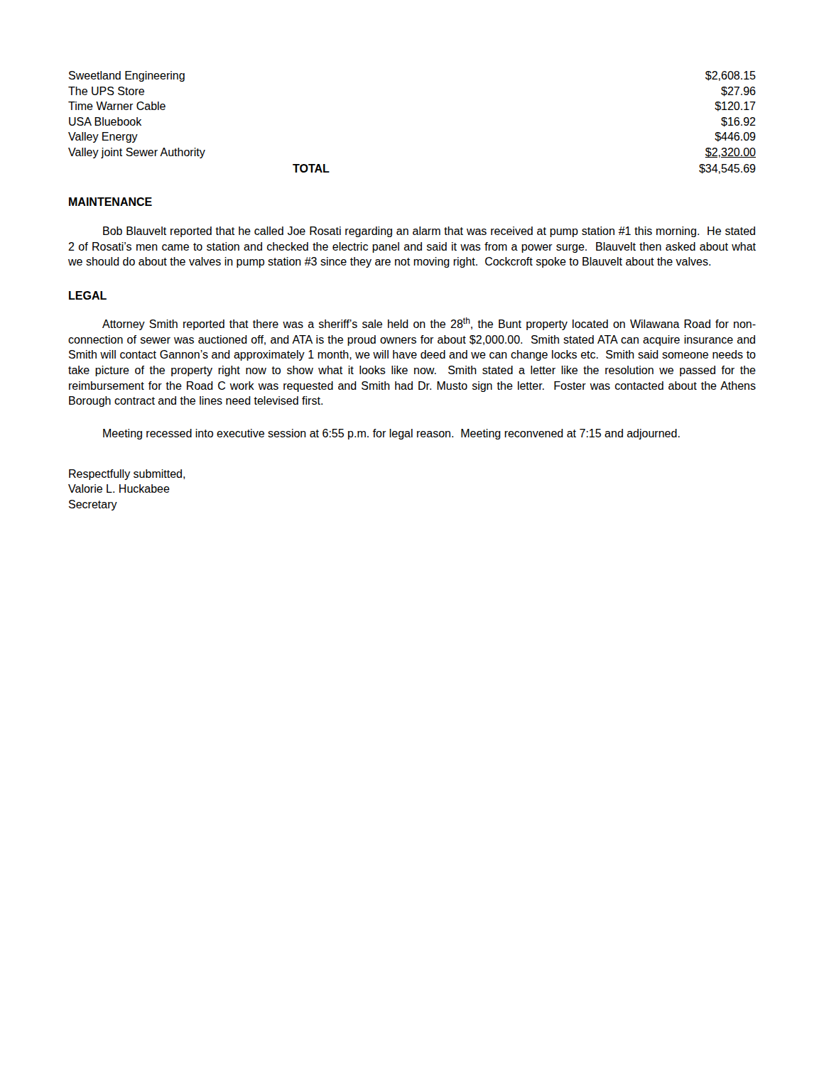| Sweetland Engineering | $2,608.15 |
| The UPS Store | $27.96 |
| Time Warner Cable | $120.17 |
| USA Bluebook | $16.92 |
| Valley Energy | $446.09 |
| Valley joint Sewer Authority | $2,320.00 |
| TOTAL | $34,545.69 |
MAINTENANCE
Bob Blauvelt reported that he called Joe Rosati regarding an alarm that was received at pump station #1 this morning. He stated 2 of Rosati’s men came to station and checked the electric panel and said it was from a power surge. Blauvelt then asked about what we should do about the valves in pump station #3 since they are not moving right. Cockcroft spoke to Blauvelt about the valves.
LEGAL
Attorney Smith reported that there was a sheriff’s sale held on the 28th, the Bunt property located on Wilawana Road for non-connection of sewer was auctioned off, and ATA is the proud owners for about $2,000.00. Smith stated ATA can acquire insurance and Smith will contact Gannon’s and approximately 1 month, we will have deed and we can change locks etc. Smith said someone needs to take picture of the property right now to show what it looks like now. Smith stated a letter like the resolution we passed for the reimbursement for the Road C work was requested and Smith had Dr. Musto sign the letter. Foster was contacted about the Athens Borough contract and the lines need televised first.
Meeting recessed into executive session at 6:55 p.m. for legal reason. Meeting reconvened at 7:15 and adjourned.
Respectfully submitted,
Valorie L. Huckabee
Secretary